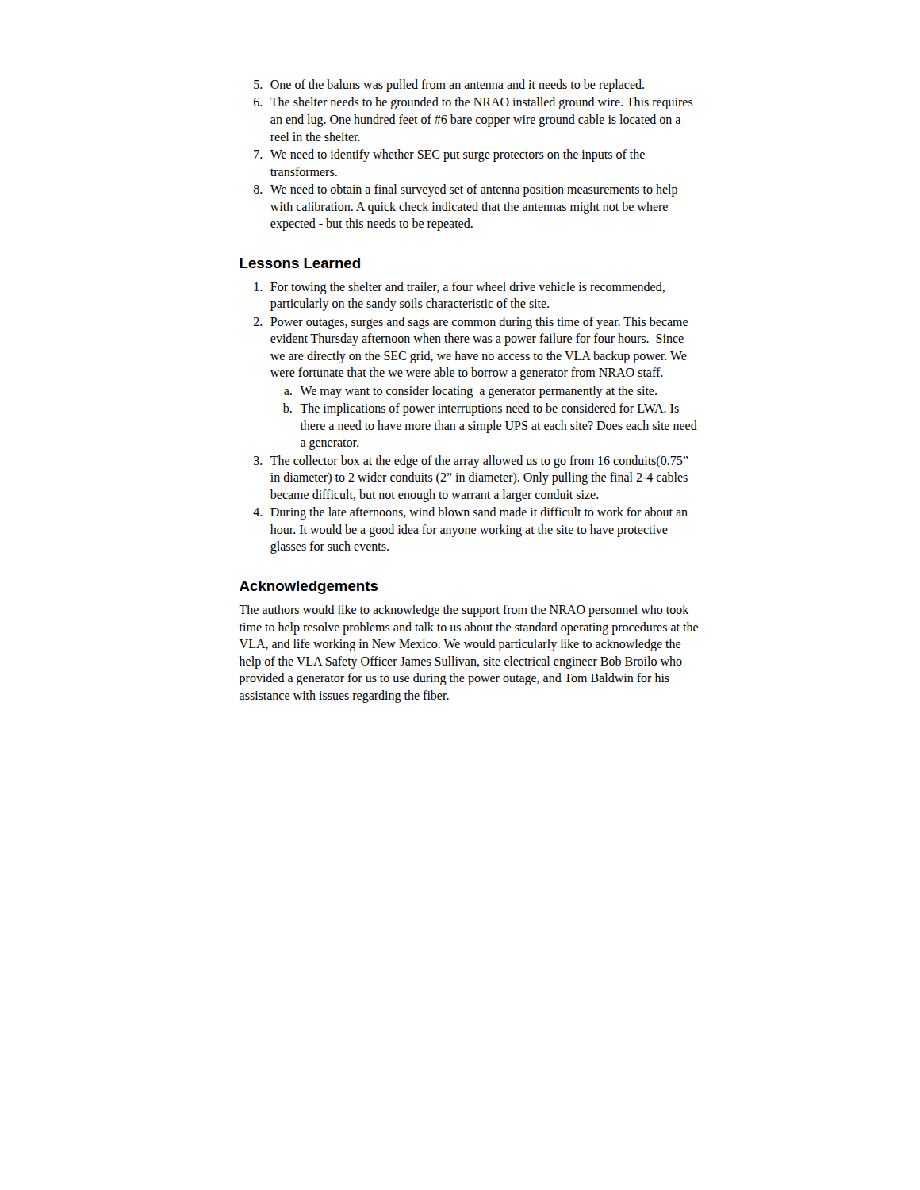One of the baluns was pulled from an antenna and it needs to be replaced.
The shelter needs to be grounded to the NRAO installed ground wire. This requires an end lug. One hundred feet of #6 bare copper wire ground cable is located on a reel in the shelter.
We need to identify whether SEC put surge protectors on the inputs of the transformers.
We need to obtain a final surveyed set of antenna position measurements to help with calibration. A quick check indicated that the antennas might not be where expected - but this needs to be repeated.
Lessons Learned
For towing the shelter and trailer, a four wheel drive vehicle is recommended, particularly on the sandy soils characteristic of the site.
Power outages, surges and sags are common during this time of year. This became evident Thursday afternoon when there was a power failure for four hours. Since we are directly on the SEC grid, we have no access to the VLA backup power. We were fortunate that the we were able to borrow a generator from NRAO staff.
We may want to consider locating a generator permanently at the site.
The implications of power interruptions need to be considered for LWA. Is there a need to have more than a simple UPS at each site? Does each site need a generator.
The collector box at the edge of the array allowed us to go from 16 conduits(0.75” in diameter) to 2 wider conduits (2” in diameter). Only pulling the final 2-4 cables became difficult, but not enough to warrant a larger conduit size.
During the late afternoons, wind blown sand made it difficult to work for about an hour. It would be a good idea for anyone working at the site to have protective glasses for such events.
Acknowledgements
The authors would like to acknowledge the support from the NRAO personnel who took time to help resolve problems and talk to us about the standard operating procedures at the VLA, and life working in New Mexico. We would particularly like to acknowledge the help of the VLA Safety Officer James Sullivan, site electrical engineer Bob Broilo who provided a generator for us to use during the power outage, and Tom Baldwin for his assistance with issues regarding the fiber.